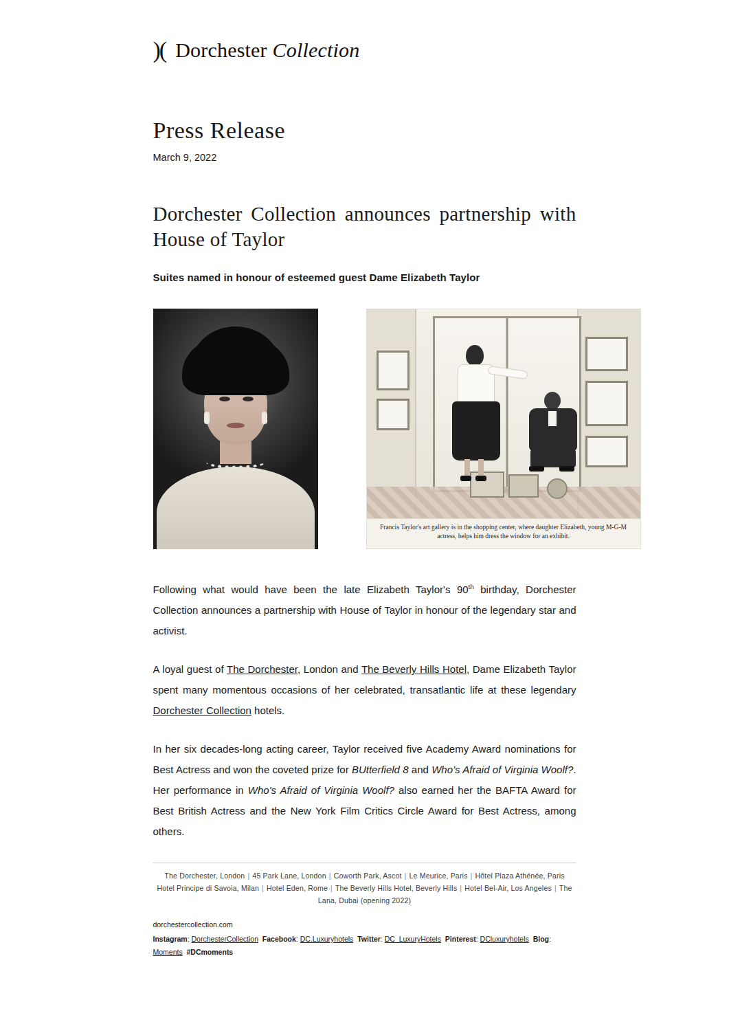)( Dorchester Collection
Press Release
March 9, 2022
Dorchester Collection announces partnership with House of Taylor
Suites named in honour of esteemed guest Dame Elizabeth Taylor
Francis Taylor's art gallery is in the shopping center, where daughter Elizabeth, young M-G-M actress, helps him dress the window for an exhibit.
Following what would have been the late Elizabeth Taylor's 90th birthday, Dorchester Collection announces a partnership with House of Taylor in honour of the legendary star and activist.
A loyal guest of The Dorchester, London and The Beverly Hills Hotel, Dame Elizabeth Taylor spent many momentous occasions of her celebrated, transatlantic life at these legendary Dorchester Collection hotels.
In her six decades-long acting career, Taylor received five Academy Award nominations for Best Actress and won the coveted prize for BUtterfield 8 and Who’s Afraid of Virginia Woolf?. Her performance in Who's Afraid of Virginia Woolf? also earned her the BAFTA Award for Best British Actress and the New York Film Critics Circle Award for Best Actress, among others.
The Dorchester, London|45 Park Lane, London|Coworth Park, Ascot|Le Meurice, Paris|Hôtel Plaza Athénée, Paris
Hotel Principe di Savoia, Milan|Hotel Eden, Rome|The Beverly Hills Hotel, Beverly Hills|Hotel Bel-Air, Los Angeles|The Lana, Dubai (opening 2022)
dorchestercollection.com Instagram: DorchesterCollection Facebook: DC.Luxuryhotels Twitter: DC_LuxuryHotels Pinterest: DCluxuryhotels Blog: Moments #DCmoments